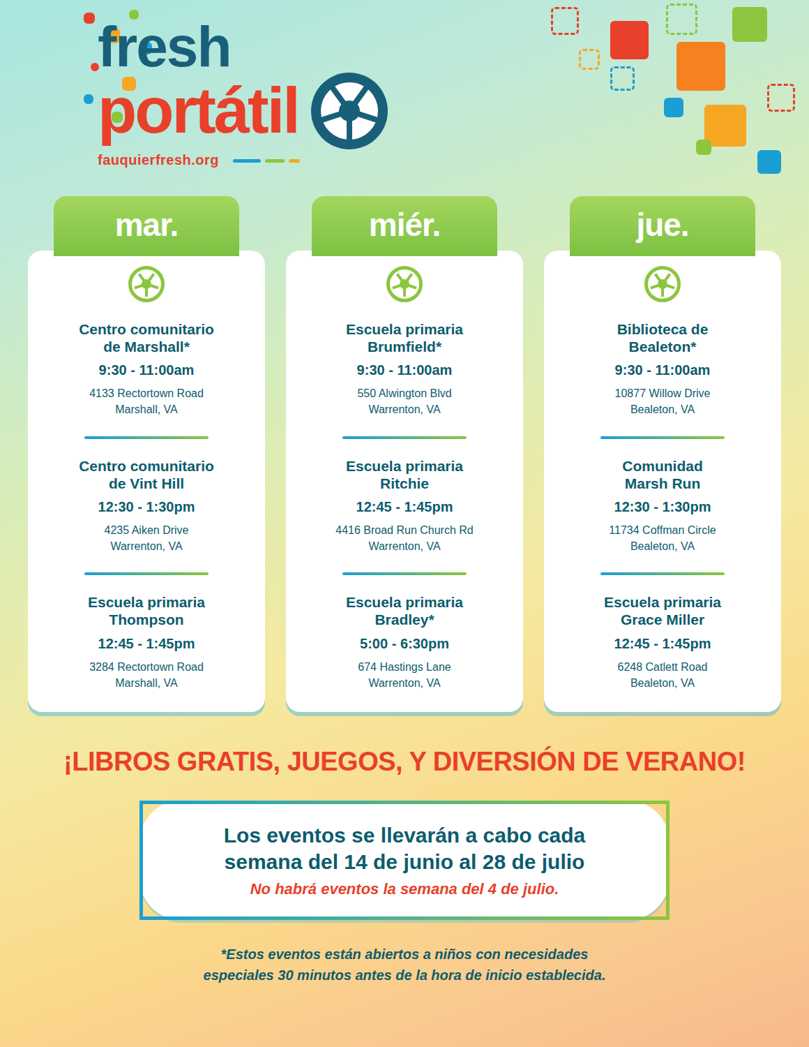fresh
portátil
fauquierfresh.org
mar.
Centro comunitario
de Marshall*
9:30 - 11:00am
4133 Rectortown Road
Marshall, VA
Centro comunitario
de Vint Hill
12:30 - 1:30pm
4235 Aiken Drive
Warrenton, VA
Escuela primaria
Thompson
12:45 - 1:45pm
3284 Rectortown Road
Marshall, VA
miér.
Escuela primaria
Brumfield*
9:30 - 11:00am
550 Alwington Blvd
Warrenton, VA
Escuela primaria
Ritchie
12:45 - 1:45pm
4416 Broad Run Church Rd
Warrenton, VA
Escuela primaria
Bradley*
5:00 - 6:30pm
674 Hastings Lane
Warrenton, VA
jue.
Biblioteca de
Bealeton*
9:30 - 11:00am
10877 Willow Drive
Bealeton, VA
Comunidad
Marsh Run
12:30 - 1:30pm
11734 Coffman Circle
Bealeton, VA
Escuela primaria
Grace Miller
12:45 - 1:45pm
6248 Catlett Road
Bealeton, VA
¡LIBROS GRATIS, JUEGOS, Y DIVERSIÓN DE VERANO!
Los eventos se llevarán a cabo cada
semana del 14 de junio al 28 de julio
No habrá eventos la semana del 4 de julio.
*Estos eventos están abiertos a niños con necesidades
especiales 30 minutos antes de la hora de inicio establecida.